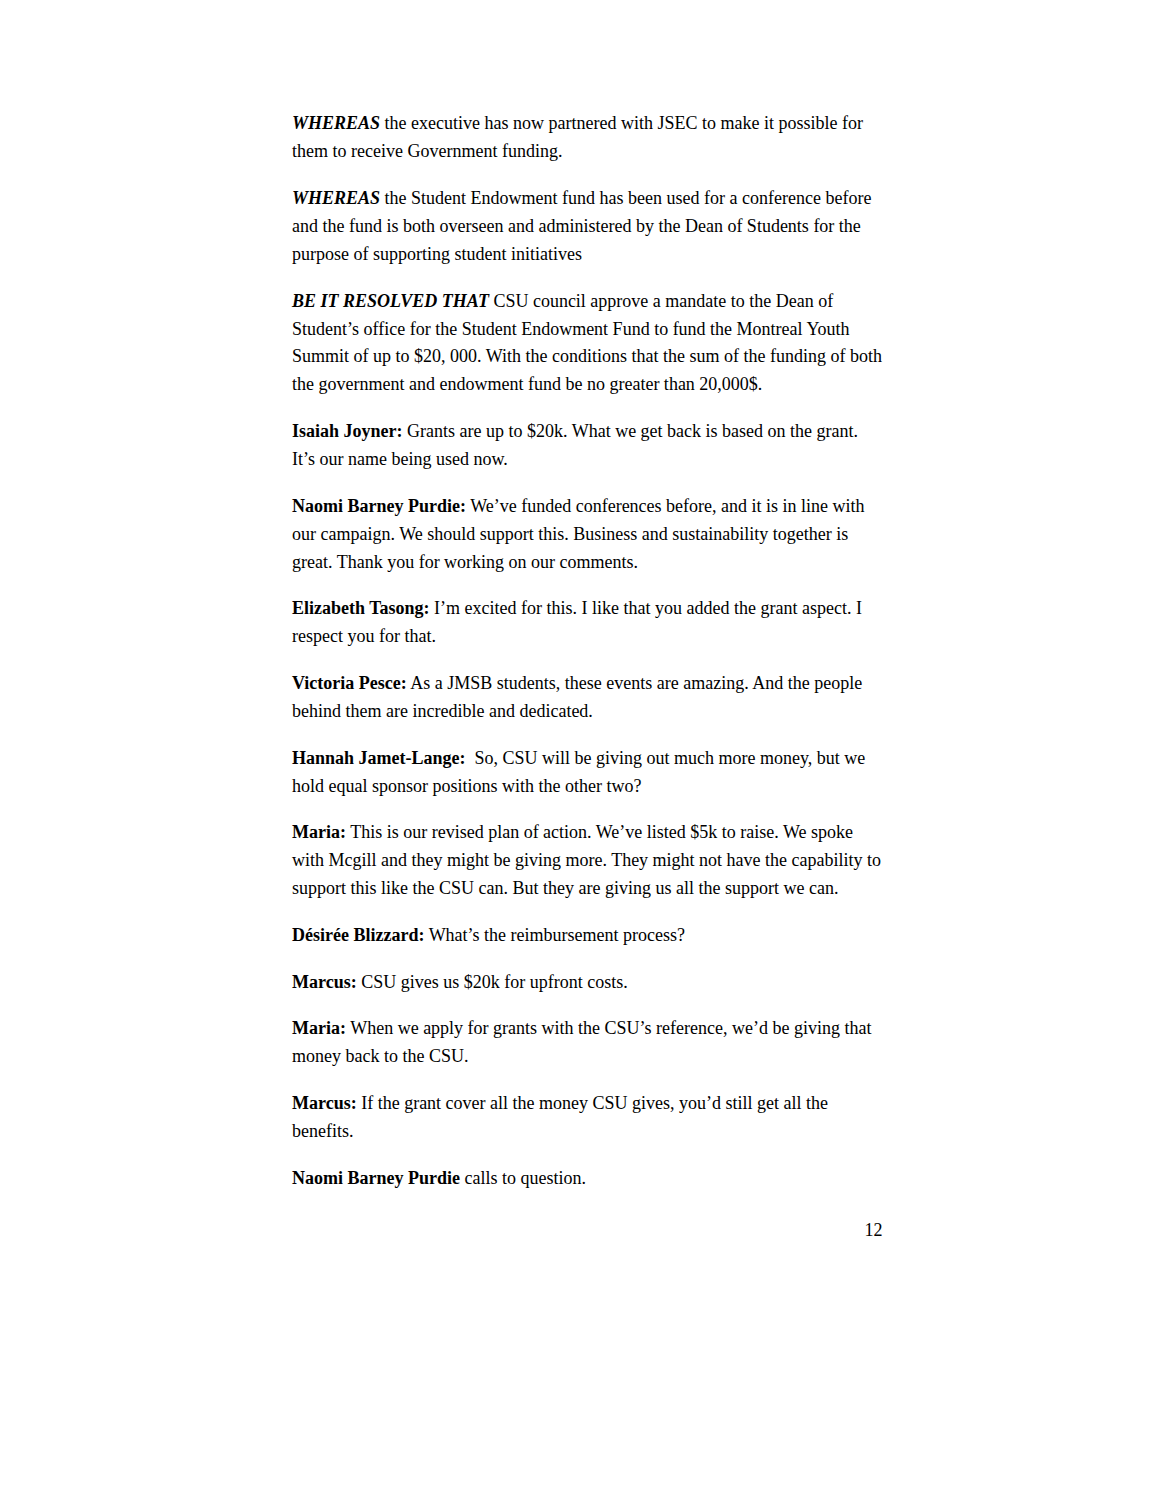WHEREAS the executive has now partnered with JSEC to make it possible for them to receive Government funding.
WHEREAS the Student Endowment fund has been used for a conference before and the fund is both overseen and administered by the Dean of Students for the purpose of supporting student initiatives
BE IT RESOLVED THAT CSU council approve a mandate to the Dean of Student’s office for the Student Endowment Fund to fund the Montreal Youth Summit of up to $20, 000. With the conditions that the sum of the funding of both the government and endowment fund be no greater than 20,000$.
Isaiah Joyner: Grants are up to $20k. What we get back is based on the grant. It’s our name being used now.
Naomi Barney Purdie: We’ve funded conferences before, and it is in line with our campaign. We should support this. Business and sustainability together is great. Thank you for working on our comments.
Elizabeth Tasong: I’m excited for this. I like that you added the grant aspect. I respect you for that.
Victoria Pesce: As a JMSB students, these events are amazing. And the people behind them are incredible and dedicated.
Hannah Jamet-Lange: So, CSU will be giving out much more money, but we hold equal sponsor positions with the other two?
Maria: This is our revised plan of action. We’ve listed $5k to raise. We spoke with Mcgill and they might be giving more. They might not have the capability to support this like the CSU can. But they are giving us all the support we can.
Désirée Blizzard: What’s the reimbursement process?
Marcus: CSU gives us $20k for upfront costs.
Maria: When we apply for grants with the CSU’s reference, we’d be giving that money back to the CSU.
Marcus: If the grant cover all the money CSU gives, you’d still get all the benefits.
Naomi Barney Purdie calls to question.
12